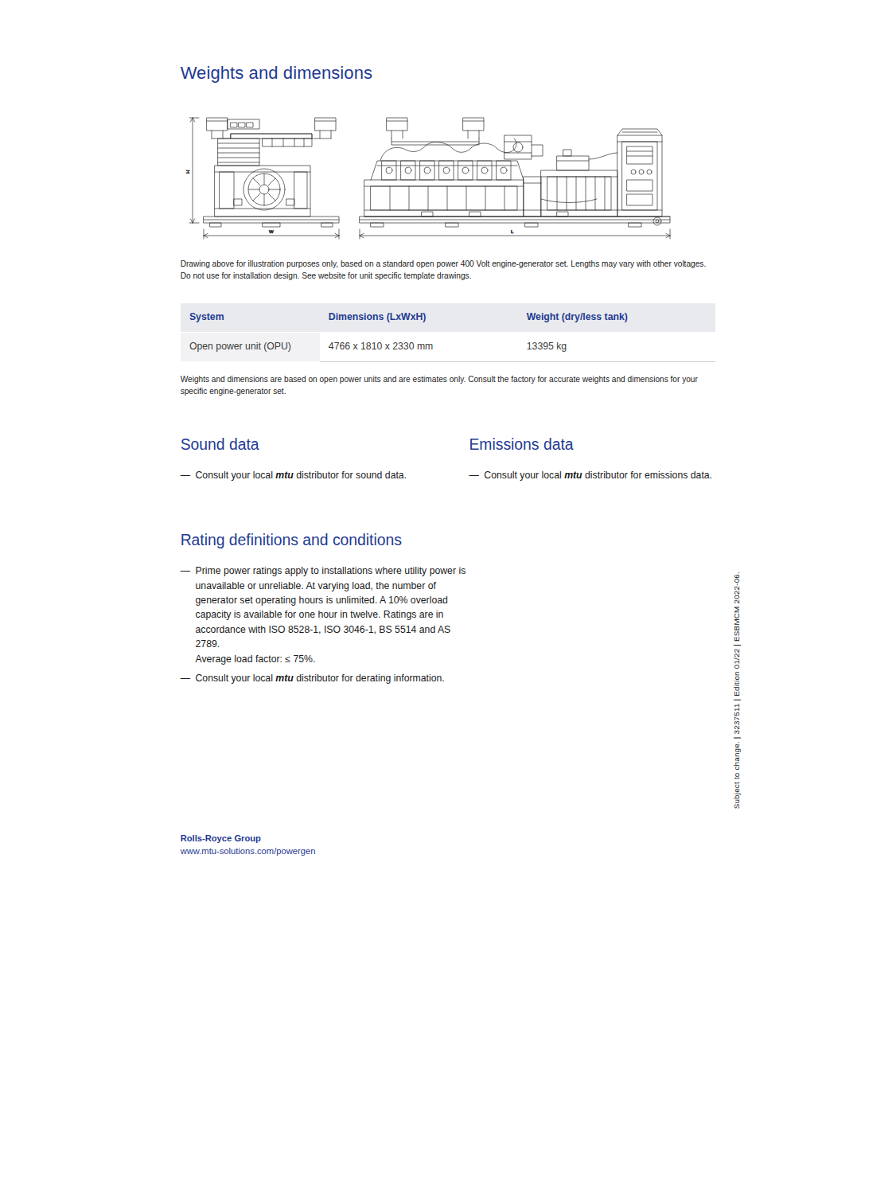Weights and dimensions
H W L
Drawing above for illustration purposes only, based on a standard open power 400 Volt engine-generator set. Lengths may vary with other voltages. Do not use for installation design. See website for unit specific template drawings.
| System | Dimensions (LxWxH) | Weight (dry/less tank) |
| --- | --- | --- |
| Open power unit (OPU) | 4766 x 1810 x 2330 mm | 13395 kg |
Weights and dimensions are based on open power units and are estimates only. Consult the factory for accurate weights and dimensions for your specific engine-generator set.
Sound data
Consult your local mtu distributor for sound data.
Emissions data
Consult your local mtu distributor for emissions data.
Rating definitions and conditions
Prime power ratings apply to installations where utility power is unavailable or unreliable. At varying load, the number of generator set operating hours is unlimited. A 10% overload capacity is available for one hour in twelve. Ratings are in accordance with ISO 8528-1, ISO 3046-1, BS 5514 and AS 2789.
Average load factor: ≤ 75%.
Consult your local mtu distributor for derating information.
Subject to change. | 3237511 | Edition 01/22 | ESBMCM 2022-06.
Rolls-Royce Group
www.mtu-solutions.com/powergen